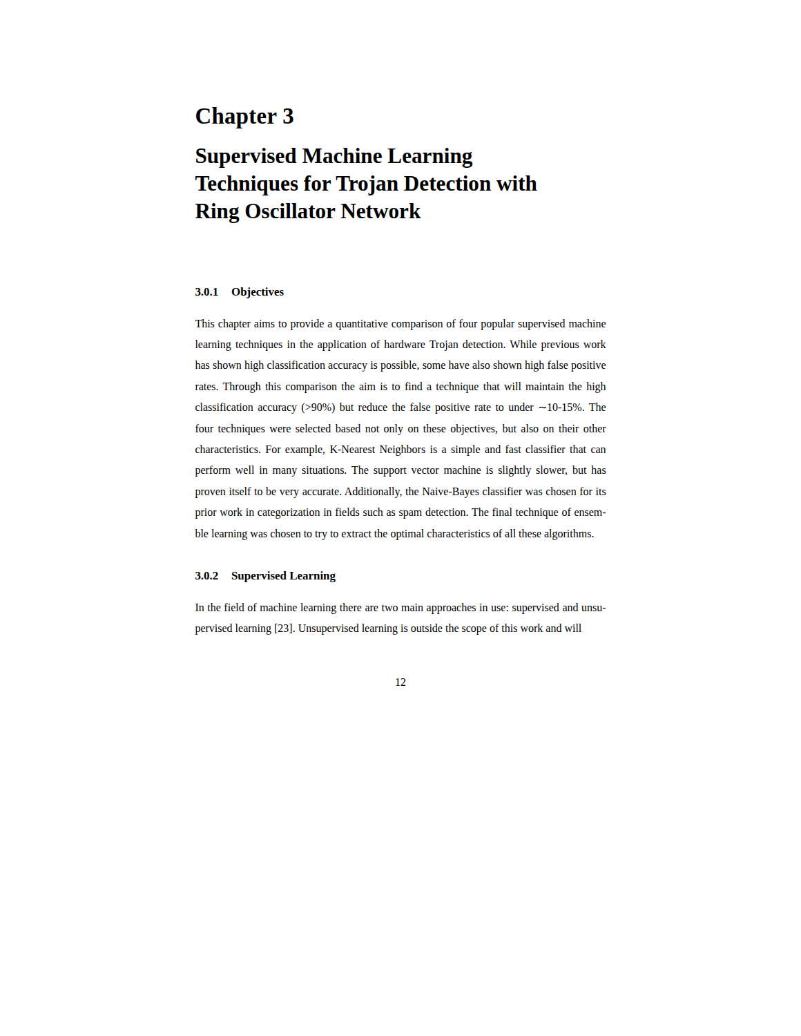Chapter 3
Supervised Machine Learning
Techniques for Trojan Detection with
Ring Oscillator Network
3.0.1 Objectives
This chapter aims to provide a quantitative comparison of four popular supervised machine learning techniques in the application of hardware Trojan detection. While previous work has shown high classification accuracy is possible, some have also shown high false positive rates. Through this comparison the aim is to find a technique that will maintain the high classification accuracy (>90%) but reduce the false positive rate to under ∼10-15%. The four techniques were selected based not only on these objectives, but also on their other characteristics. For example, K-Nearest Neighbors is a simple and fast classifier that can perform well in many situations. The support vector machine is slightly slower, but has proven itself to be very accurate. Additionally, the Naive-Bayes classifier was chosen for its prior work in categorization in fields such as spam detection. The final technique of ensemble learning was chosen to try to extract the optimal characteristics of all these algorithms.
3.0.2 Supervised Learning
In the field of machine learning there are two main approaches in use: supervised and unsupervised learning [23]. Unsupervised learning is outside the scope of this work and will
12